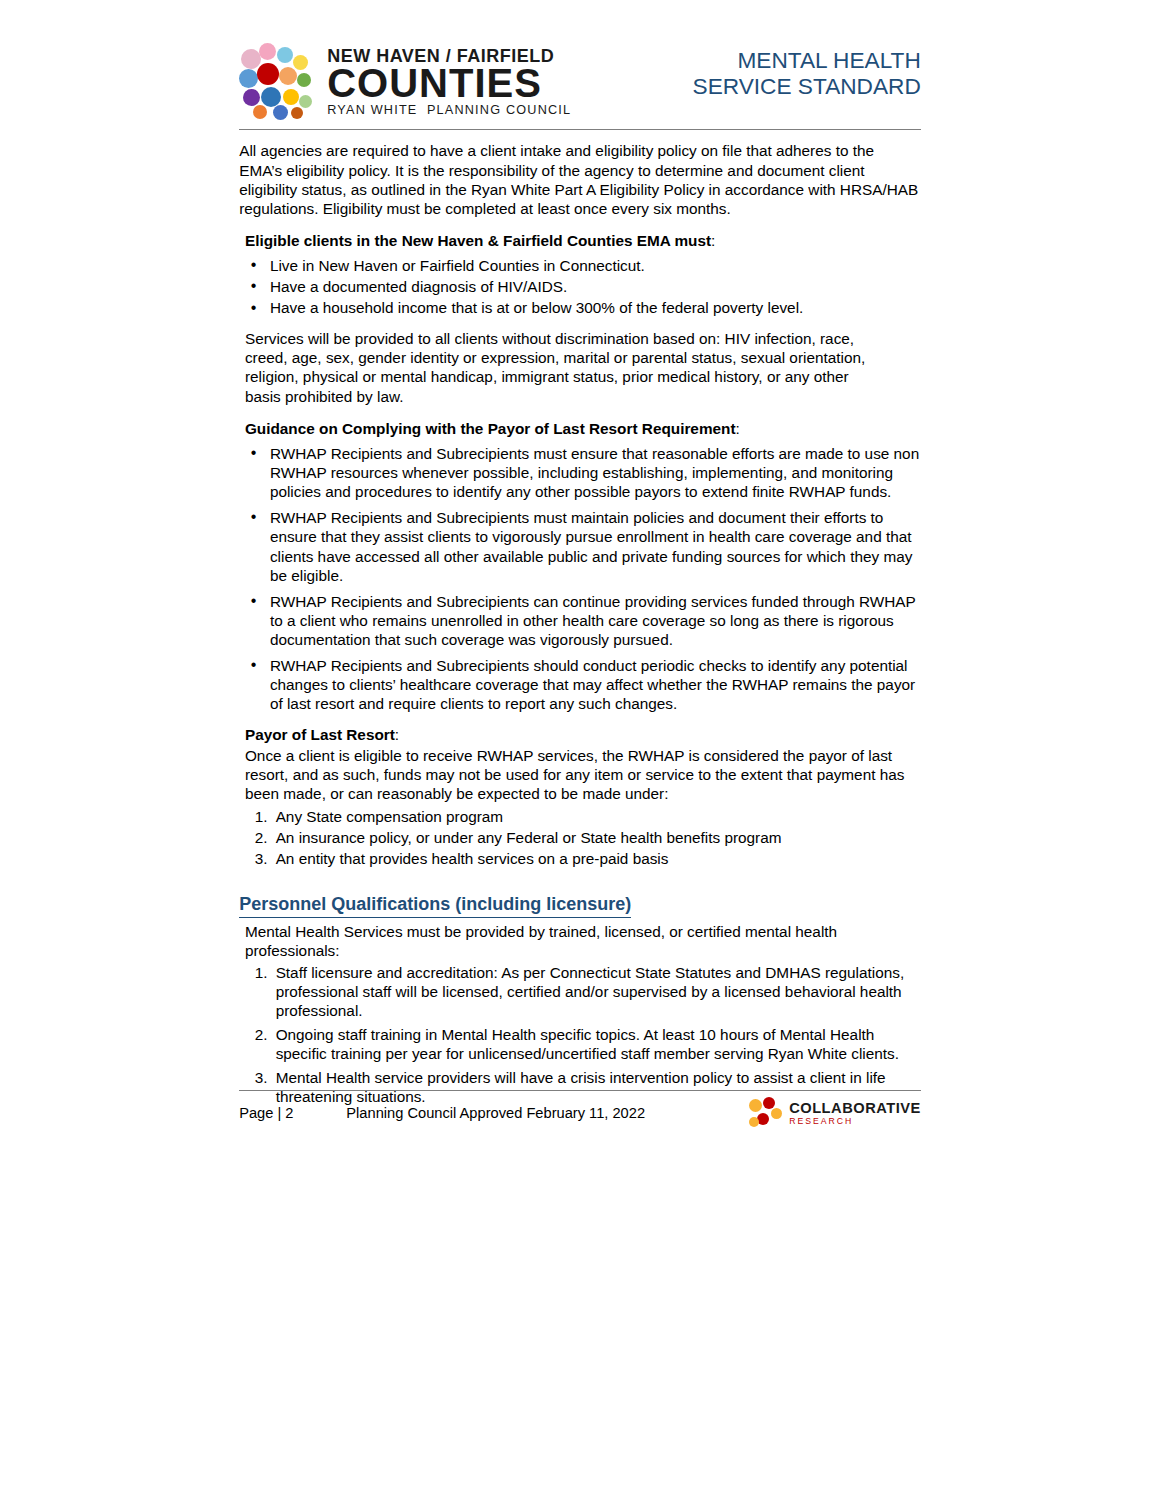NEW HAVEN / FAIRFIELD
COUNTIES
RYAN WHITE PLANNING COUNCIL
MENTAL HEALTH
SERVICE STANDARD
All agencies are required to have a client intake and eligibility policy on file that adheres to the EMA’s eligibility policy. It is the responsibility of the agency to determine and document client eligibility status, as outlined in the Ryan White Part A Eligibility Policy in accordance with HRSA/HAB regulations. Eligibility must be completed at least once every six months.
Eligible clients in the New Haven & Fairfield Counties EMA must:
Live in New Haven or Fairfield Counties in Connecticut.
Have a documented diagnosis of HIV/AIDS.
Have a household income that is at or below 300% of the federal poverty level.
Services will be provided to all clients without discrimination based on: HIV infection, race, creed, age, sex, gender identity or expression, marital or parental status, sexual orientation, religion, physical or mental handicap, immigrant status, prior medical history, or any other basis prohibited by law.
Guidance on Complying with the Payor of Last Resort Requirement:
RWHAP Recipients and Subrecipients must ensure that reasonable efforts are made to use non RWHAP resources whenever possible, including establishing, implementing, and monitoring policies and procedures to identify any other possible payors to extend finite RWHAP funds.
RWHAP Recipients and Subrecipients must maintain policies and document their efforts to ensure that they assist clients to vigorously pursue enrollment in health care coverage and that clients have accessed all other available public and private funding sources for which they may be eligible.
RWHAP Recipients and Subrecipients can continue providing services funded through RWHAP to a client who remains unenrolled in other health care coverage so long as there is rigorous documentation that such coverage was vigorously pursued.
RWHAP Recipients and Subrecipients should conduct periodic checks to identify any potential changes to clients’ healthcare coverage that may affect whether the RWHAP remains the payor of last resort and require clients to report any such changes.
Payor of Last Resort:
Once a client is eligible to receive RWHAP services, the RWHAP is considered the payor of last resort, and as such, funds may not be used for any item or service to the extent that payment has been made, or can reasonably be expected to be made under:
Any State compensation program
An insurance policy, or under any Federal or State health benefits program
An entity that provides health services on a pre-paid basis
Personnel Qualifications (including licensure)
Mental Health Services must be provided by trained, licensed, or certified mental health professionals:
Staff licensure and accreditation: As per Connecticut State Statutes and DMHAS regulations, professional staff will be licensed, certified and/or supervised by a licensed behavioral health professional.
Ongoing staff training in Mental Health specific topics. At least 10 hours of Mental Health specific training per year for unlicensed/uncertified staff member serving Ryan White clients.
Mental Health service providers will have a crisis intervention policy to assist a client in life threatening situations.
Page | 2 Planning Council Approved February 11, 2022
COLLABORATIVE
RESEARCH